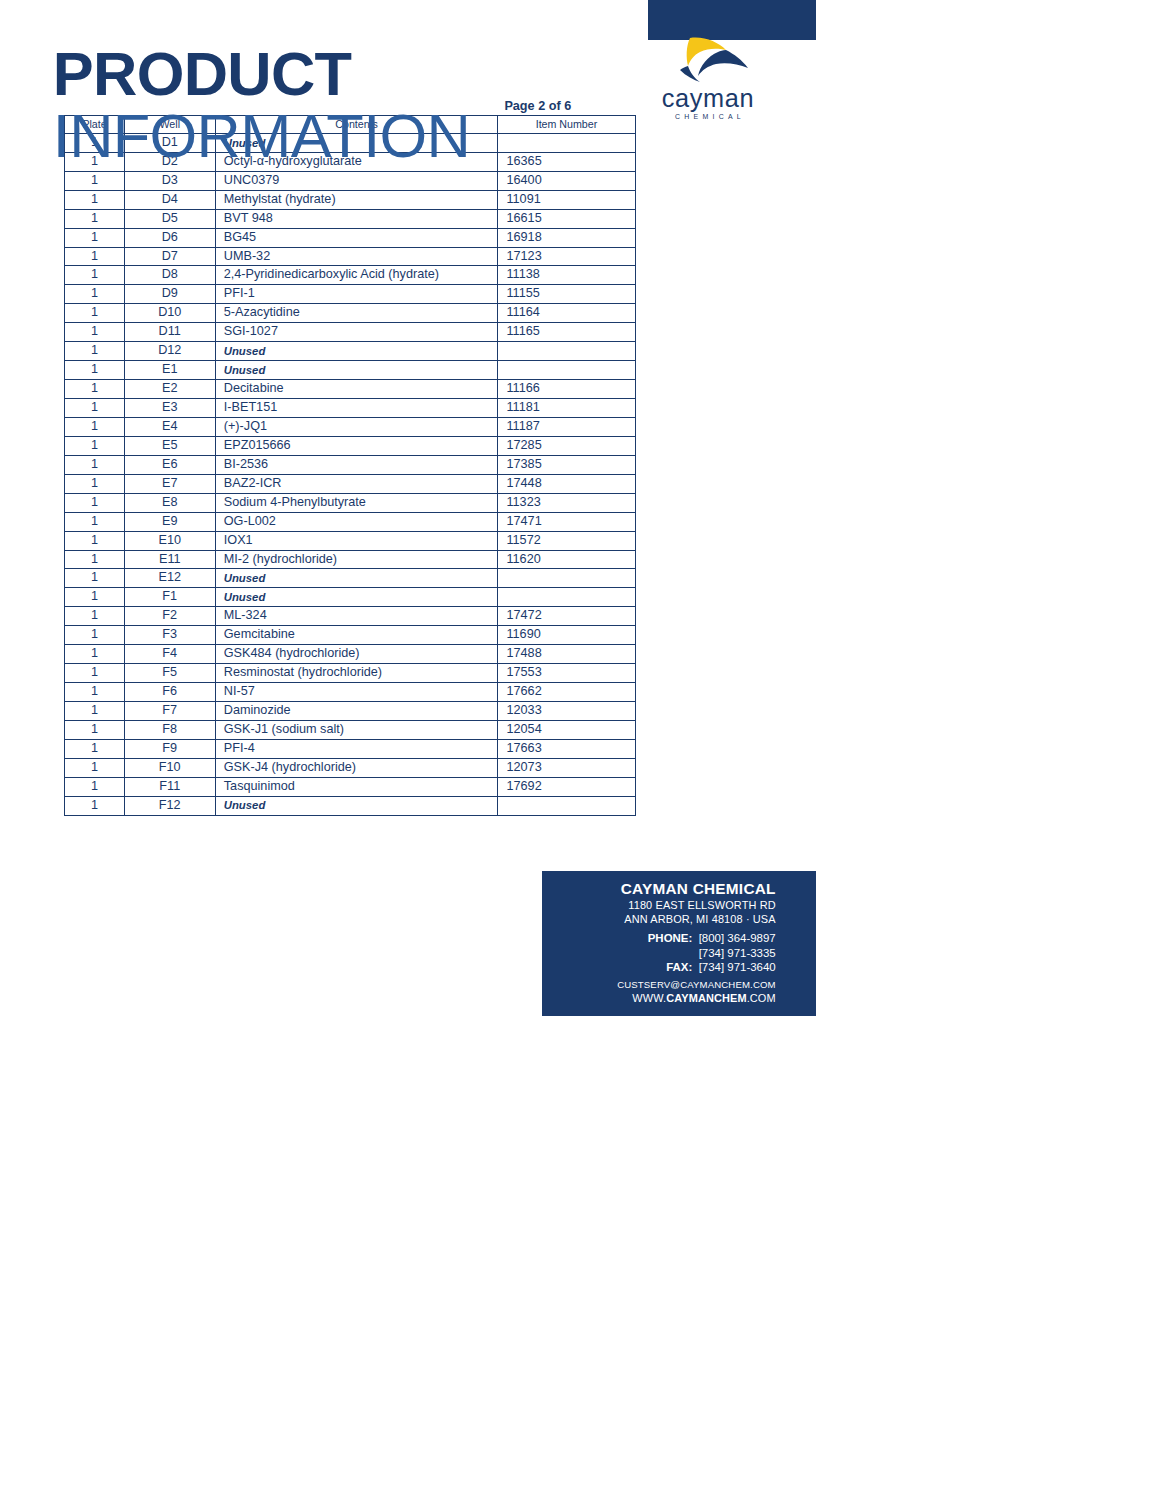PRODUCT INFORMATION
cayman
CHEMICAL
Page 2 of 6
| Plate | Well | Contents | Item Number |
| --- | --- | --- | --- |
| 1 | D1 | Unused | |
| 1 | D2 | Octyl-α-hydroxyglutarate | 16365 |
| 1 | D3 | UNC0379 | 16400 |
| 1 | D4 | Methylstat (hydrate) | 11091 |
| 1 | D5 | BVT 948 | 16615 |
| 1 | D6 | BG45 | 16918 |
| 1 | D7 | UMB-32 | 17123 |
| 1 | D8 | 2,4-Pyridinedicarboxylic Acid (hydrate) | 11138 |
| 1 | D9 | PFI-1 | 11155 |
| 1 | D10 | 5-Azacytidine | 11164 |
| 1 | D11 | SGI-1027 | 11165 |
| 1 | D12 | Unused | |
| 1 | E1 | Unused | |
| 1 | E2 | Decitabine | 11166 |
| 1 | E3 | I-BET151 | 11181 |
| 1 | E4 | (+)-JQ1 | 11187 |
| 1 | E5 | EPZ015666 | 17285 |
| 1 | E6 | BI-2536 | 17385 |
| 1 | E7 | BAZ2-ICR | 17448 |
| 1 | E8 | Sodium 4-Phenylbutyrate | 11323 |
| 1 | E9 | OG-L002 | 17471 |
| 1 | E10 | IOX1 | 11572 |
| 1 | E11 | MI-2 (hydrochloride) | 11620 |
| 1 | E12 | Unused | |
| 1 | F1 | Unused | |
| 1 | F2 | ML-324 | 17472 |
| 1 | F3 | Gemcitabine | 11690 |
| 1 | F4 | GSK484 (hydrochloride) | 17488 |
| 1 | F5 | Resminostat (hydrochloride) | 17553 |
| 1 | F6 | NI-57 | 17662 |
| 1 | F7 | Daminozide | 12033 |
| 1 | F8 | GSK-J1 (sodium salt) | 12054 |
| 1 | F9 | PFI-4 | 17663 |
| 1 | F10 | GSK-J4 (hydrochloride) | 12073 |
| 1 | F11 | Tasquinimod | 17692 |
| 1 | F12 | Unused | |
CAYMAN CHEMICAL
1180 EAST ELLSWORTH RD
ANN ARBOR, MI 48108 · USA
PHONE: [800] 364-9897
[734] 971-3335
FAX: [734] 971-3640
CUSTSERV@CAYMANCHEM.COM
WWW.CAYMANCHEM.COM